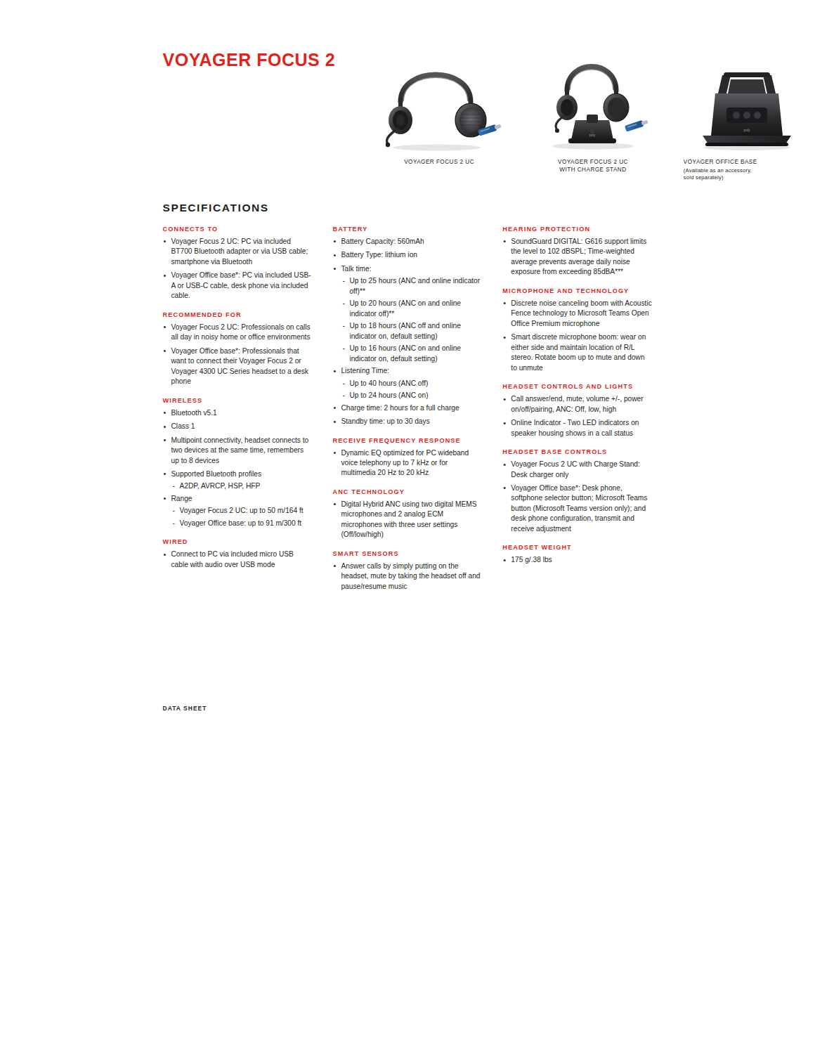VOYAGER FOCUS 2
VOYAGER FOCUS 2 UC
poly
VOYAGER FOCUS 2 UC
WITH CHARGE STAND
poly
VOYAGER OFFICE BASE (Available as an accessory,
sold separately)
SPECIFICATIONS
Connects to
Voyager Focus 2 UC: PC via included BT700 Bluetooth adapter or via USB cable; smartphone via Bluetooth
Voyager Office base*: PC via included USB-A or USB-C cable, desk phone via included cable.
Recommended for
Voyager Focus 2 UC: Professionals on calls all day in noisy home or office environments
Voyager Office base*: Professionals that want to connect their Voyager Focus 2 or Voyager 4300 UC Series headset to a desk phone
Wireless
Bluetooth v5.1
Class 1
Multipoint connectivity, headset connects to two devices at the same time, remembers up to 8 devices
Supported Bluetooth profiles
A2DP, AVRCP, HSP, HFP
Range
Voyager Focus 2 UC: up to 50 m/164 ft
Voyager Office base: up to 91 m/300 ft
Wired
Connect to PC via included micro USB cable with audio over USB mode
Battery
Battery Capacity: 560mAh
Battery Type: lithium ion
Talk time:
Up to 25 hours (ANC and online indicator off)**
Up to 20 hours (ANC on and online indicator off)**
Up to 18 hours (ANC off and online indicator on, default setting)
Up to 16 hours (ANC on and online indicator on, default setting)
Listening Time:
Up to 40 hours (ANC off)
Up to 24 hours (ANC on)
Charge time: 2 hours for a full charge
Standby time: up to 30 days
Receive frequency response
Dynamic EQ optimized for PC wideband voice telephony up to 7 kHz or for multimedia 20 Hz to 20 kHz
ANC technology
Digital Hybrid ANC using two digital MEMS microphones and 2 analog ECM microphones with three user settings (Off/low/high)
Smart sensors
Answer calls by simply putting on the headset, mute by taking the headset off and pause/resume music
Hearing protection
SoundGuard DIGITAL: G616 support limits the level to 102 dBSPL; Time-weighted average prevents average daily noise exposure from exceeding 85dBA***
Microphone and technology
Discrete noise canceling boom with Acoustic Fence technology to Microsoft Teams Open Office Premium microphone
Smart discrete microphone boom: wear on either side and maintain location of R/L stereo. Rotate boom up to mute and down to unmute
Headset controls and lights
Call answer/end, mute, volume +/-, power on/off/pairing, ANC: Off, low, high
Online Indicator - Two LED indicators on speaker housing shows in a call status
Headset base controls
Voyager Focus 2 UC with Charge Stand: Desk charger only
Voyager Office base*: Desk phone, softphone selector button; Microsoft Teams button (Microsoft Teams version only); and desk phone configuration, transmit and receive adjustment
Headset weight
175 g/.38 lbs
DATA SHEET